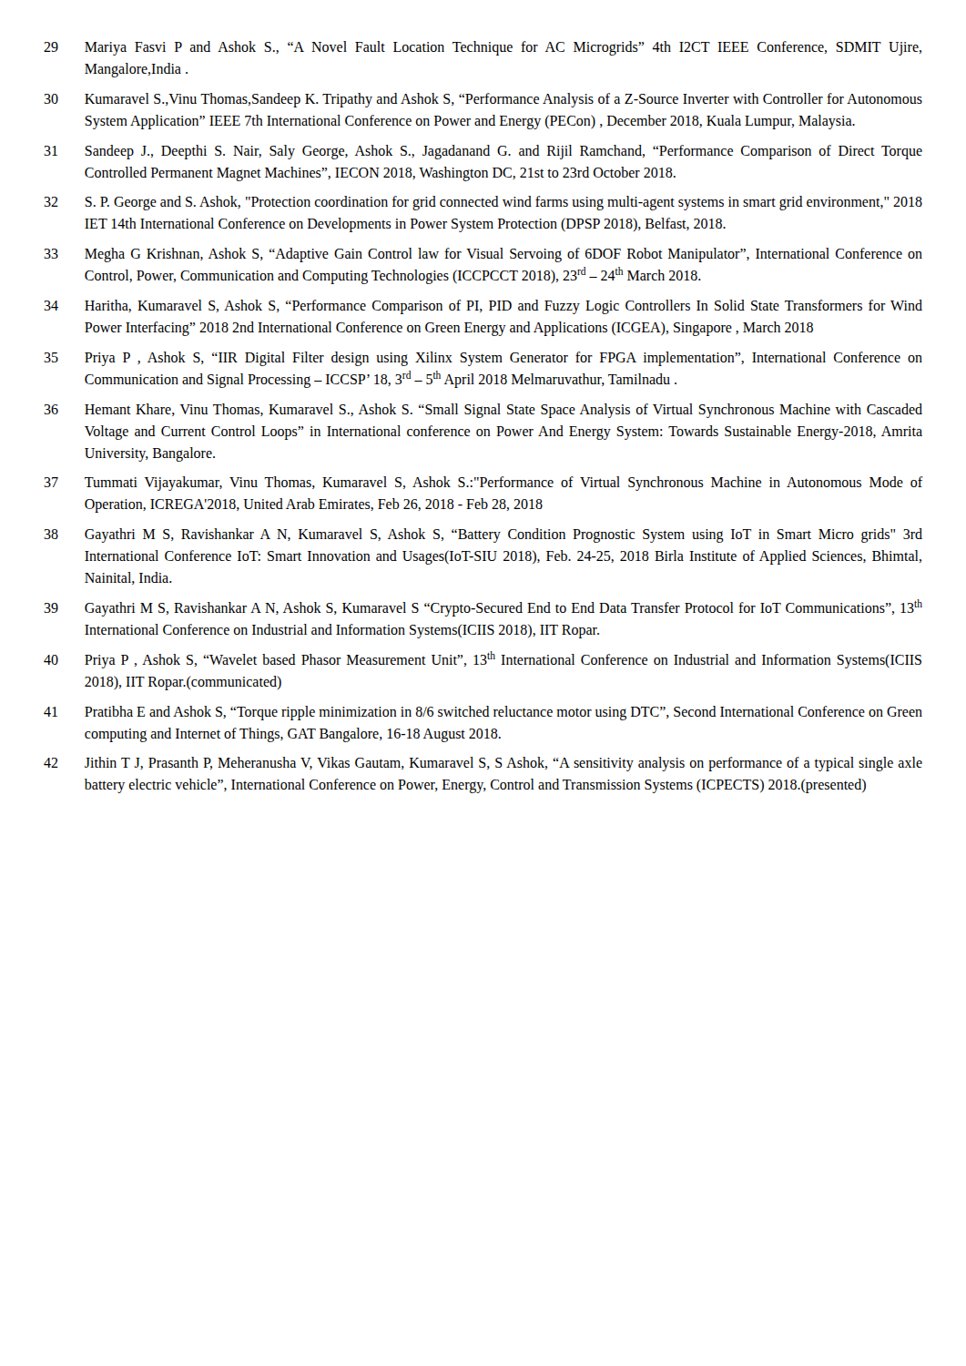29 Mariya Fasvi P and Ashok S., “A Novel Fault Location Technique for AC Microgrids” 4th I2CT IEEE Conference, SDMIT Ujire, Mangalore,India .
30 Kumaravel S.,Vinu Thomas,Sandeep K. Tripathy and Ashok S, “Performance Analysis of a Z-Source Inverter with Controller for Autonomous System Application” IEEE 7th International Conference on Power and Energy (PECon) , December 2018, Kuala Lumpur, Malaysia.
31 Sandeep J., Deepthi S. Nair, Saly George, Ashok S., Jagadanand G. and Rijil Ramchand, “Performance Comparison of Direct Torque Controlled Permanent Magnet Machines”, IECON 2018, Washington DC, 21st to 23rd October 2018.
32 S. P. George and S. Ashok, "Protection coordination for grid connected wind farms using multi-agent systems in smart grid environment," 2018 IET 14th International Conference on Developments in Power System Protection (DPSP 2018), Belfast, 2018.
33 Megha G Krishnan, Ashok S, “Adaptive Gain Control law for Visual Servoing of 6DOF Robot Manipulator”, International Conference on Control, Power, Communication and Computing Technologies (ICCPCCT 2018), 23rd – 24th March 2018.
34 Haritha, Kumaravel S, Ashok S, “Performance Comparison of PI, PID and Fuzzy Logic Controllers In Solid State Transformers for Wind Power Interfacing” 2018 2nd International Conference on Green Energy and Applications (ICGEA), Singapore , March 2018
35 Priya P , Ashok S, “IIR Digital Filter design using Xilinx System Generator for FPGA implementation”, International Conference on Communication and Signal Processing – ICCSP’ 18, 3rd – 5th April 2018 Melmaruvathur, Tamilnadu .
36 Hemant Khare, Vinu Thomas, Kumaravel S., Ashok S. “Small Signal State Space Analysis of Virtual Synchronous Machine with Cascaded Voltage and Current Control Loops” in International conference on Power And Energy System: Towards Sustainable Energy-2018, Amrita University, Bangalore.
37 Tummati Vijayakumar, Vinu Thomas, Kumaravel S, Ashok S.:"Performance of Virtual Synchronous Machine in Autonomous Mode of Operation, ICREGA'2018, United Arab Emirates, Feb 26, 2018 - Feb 28, 2018
38 Gayathri M S, Ravishankar A N, Kumaravel S, Ashok S, “Battery Condition Prognostic System using IoT in Smart Micro grids" 3rd International Conference IoT: Smart Innovation and Usages(IoT-SIU 2018), Feb. 24-25, 2018 Birla Institute of Applied Sciences, Bhimtal, Nainital, India.
39 Gayathri M S, Ravishankar A N, Ashok S, Kumaravel S “Crypto-Secured End to End Data Transfer Protocol for IoT Communications”, 13th International Conference on Industrial and Information Systems(ICIIS 2018), IIT Ropar.
40 Priya P , Ashok S, “Wavelet based Phasor Measurement Unit”, 13th International Conference on Industrial and Information Systems(ICIIS 2018), IIT Ropar.(communicated)
41 Pratibha E and Ashok S, “Torque ripple minimization in 8/6 switched reluctance motor using DTC”, Second International Conference on Green computing and Internet of Things, GAT Bangalore, 16-18 August 2018.
42 Jithin T J, Prasanth P, Meheranusha V, Vikas Gautam, Kumaravel S, S Ashok, “A sensitivity analysis on performance of a typical single axle battery electric vehicle”, International Conference on Power, Energy, Control and Transmission Systems (ICPECTS) 2018.(presented)